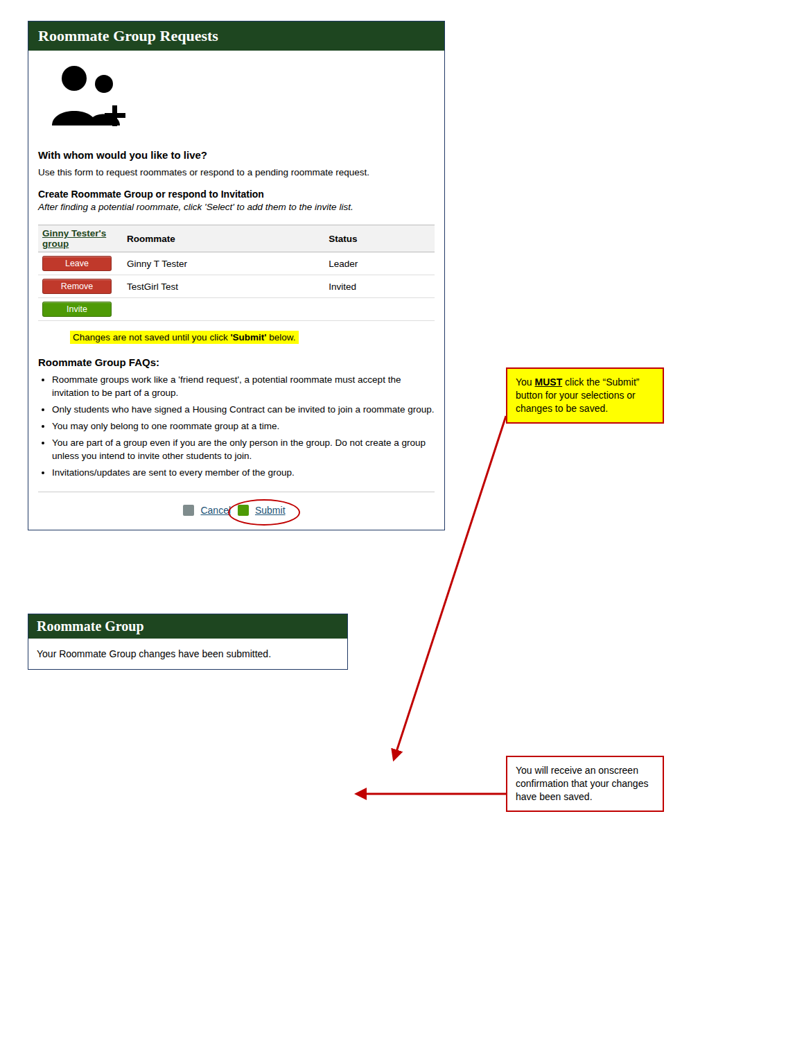Roommate Group Requests
With whom would you like to live?
Use this form to request roommates or respond to a pending roommate request.
Create Roommate Group or respond to Invitation
After finding a potential roommate, click 'Select' to add them to the invite list.
| Ginny Tester's group | Roommate | Status |
| --- | --- | --- |
| Leave | Ginny T Tester | Leader |
| Remove | TestGirl Test | Invited |
| Invite | | |
Changes are not saved until you click 'Submit' below.
Roommate Group FAQs:
Roommate groups work like a 'friend request', a potential roommate must accept the invitation to be part of a group.
Only students who have signed a Housing Contract can be invited to join a roommate group.
You may only belong to one roommate group at a time.
You are part of a group even if you are the only person in the group. Do not create a group unless you intend to invite other students to join.
Invitations/updates are sent to every member of the group.
Cancel Submit
You MUST click the “Submit” button for your selections or changes to be saved.
Roommate Group
Your Roommate Group changes have been submitted.
You will receive an onscreen confirmation that your changes have been saved.